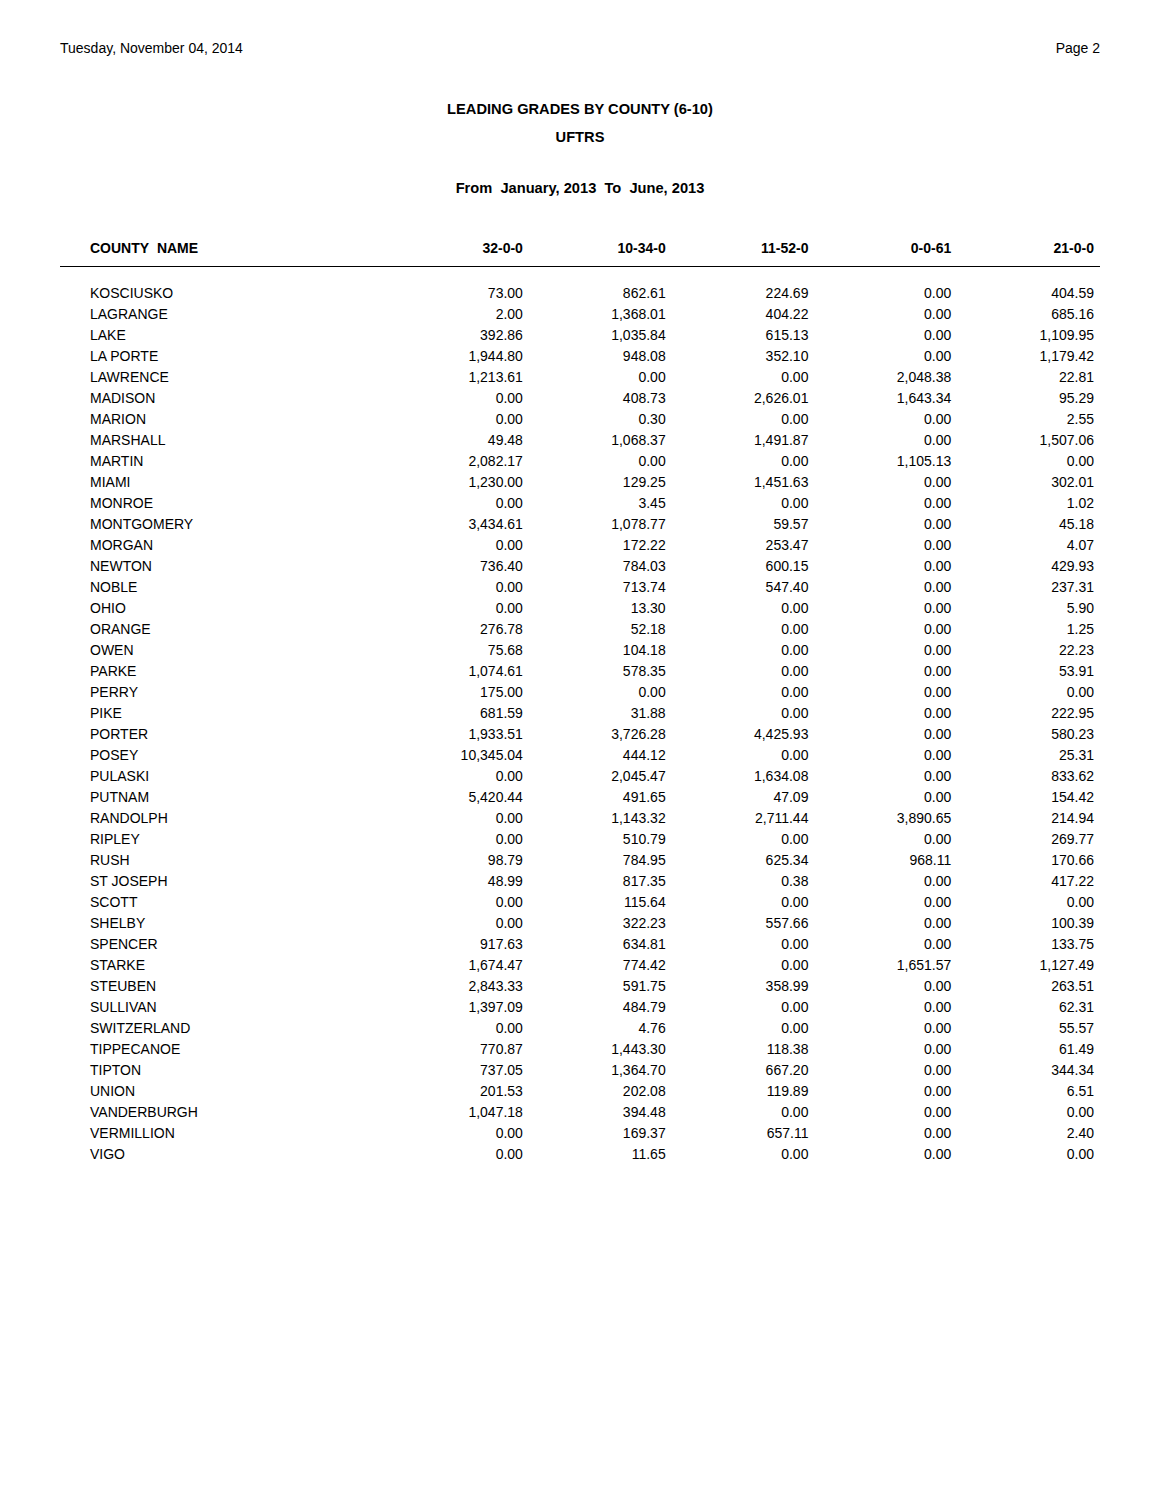Tuesday, November 04, 2014 Page 2
LEADING GRADES BY COUNTY (6-10)
UFTRS
From January, 2013 To June, 2013
| COUNTY NAME | 32-0-0 | 10-34-0 | 11-52-0 | 0-0-61 | 21-0-0 |
| --- | --- | --- | --- | --- | --- |
| KOSCIUSKO | 73.00 | 862.61 | 224.69 | 0.00 | 404.59 |
| LAGRANGE | 2.00 | 1,368.01 | 404.22 | 0.00 | 685.16 |
| LAKE | 392.86 | 1,035.84 | 615.13 | 0.00 | 1,109.95 |
| LA PORTE | 1,944.80 | 948.08 | 352.10 | 0.00 | 1,179.42 |
| LAWRENCE | 1,213.61 | 0.00 | 0.00 | 2,048.38 | 22.81 |
| MADISON | 0.00 | 408.73 | 2,626.01 | 1,643.34 | 95.29 |
| MARION | 0.00 | 0.30 | 0.00 | 0.00 | 2.55 |
| MARSHALL | 49.48 | 1,068.37 | 1,491.87 | 0.00 | 1,507.06 |
| MARTIN | 2,082.17 | 0.00 | 0.00 | 1,105.13 | 0.00 |
| MIAMI | 1,230.00 | 129.25 | 1,451.63 | 0.00 | 302.01 |
| MONROE | 0.00 | 3.45 | 0.00 | 0.00 | 1.02 |
| MONTGOMERY | 3,434.61 | 1,078.77 | 59.57 | 0.00 | 45.18 |
| MORGAN | 0.00 | 172.22 | 253.47 | 0.00 | 4.07 |
| NEWTON | 736.40 | 784.03 | 600.15 | 0.00 | 429.93 |
| NOBLE | 0.00 | 713.74 | 547.40 | 0.00 | 237.31 |
| OHIO | 0.00 | 13.30 | 0.00 | 0.00 | 5.90 |
| ORANGE | 276.78 | 52.18 | 0.00 | 0.00 | 1.25 |
| OWEN | 75.68 | 104.18 | 0.00 | 0.00 | 22.23 |
| PARKE | 1,074.61 | 578.35 | 0.00 | 0.00 | 53.91 |
| PERRY | 175.00 | 0.00 | 0.00 | 0.00 | 0.00 |
| PIKE | 681.59 | 31.88 | 0.00 | 0.00 | 222.95 |
| PORTER | 1,933.51 | 3,726.28 | 4,425.93 | 0.00 | 580.23 |
| POSEY | 10,345.04 | 444.12 | 0.00 | 0.00 | 25.31 |
| PULASKI | 0.00 | 2,045.47 | 1,634.08 | 0.00 | 833.62 |
| PUTNAM | 5,420.44 | 491.65 | 47.09 | 0.00 | 154.42 |
| RANDOLPH | 0.00 | 1,143.32 | 2,711.44 | 3,890.65 | 214.94 |
| RIPLEY | 0.00 | 510.79 | 0.00 | 0.00 | 269.77 |
| RUSH | 98.79 | 784.95 | 625.34 | 968.11 | 170.66 |
| ST JOSEPH | 48.99 | 817.35 | 0.38 | 0.00 | 417.22 |
| SCOTT | 0.00 | 115.64 | 0.00 | 0.00 | 0.00 |
| SHELBY | 0.00 | 322.23 | 557.66 | 0.00 | 100.39 |
| SPENCER | 917.63 | 634.81 | 0.00 | 0.00 | 133.75 |
| STARKE | 1,674.47 | 774.42 | 0.00 | 1,651.57 | 1,127.49 |
| STEUBEN | 2,843.33 | 591.75 | 358.99 | 0.00 | 263.51 |
| SULLIVAN | 1,397.09 | 484.79 | 0.00 | 0.00 | 62.31 |
| SWITZERLAND | 0.00 | 4.76 | 0.00 | 0.00 | 55.57 |
| TIPPECANOE | 770.87 | 1,443.30 | 118.38 | 0.00 | 61.49 |
| TIPTON | 737.05 | 1,364.70 | 667.20 | 0.00 | 344.34 |
| UNION | 201.53 | 202.08 | 119.89 | 0.00 | 6.51 |
| VANDERBURGH | 1,047.18 | 394.48 | 0.00 | 0.00 | 0.00 |
| VERMILLION | 0.00 | 169.37 | 657.11 | 0.00 | 2.40 |
| VIGO | 0.00 | 11.65 | 0.00 | 0.00 | 0.00 |